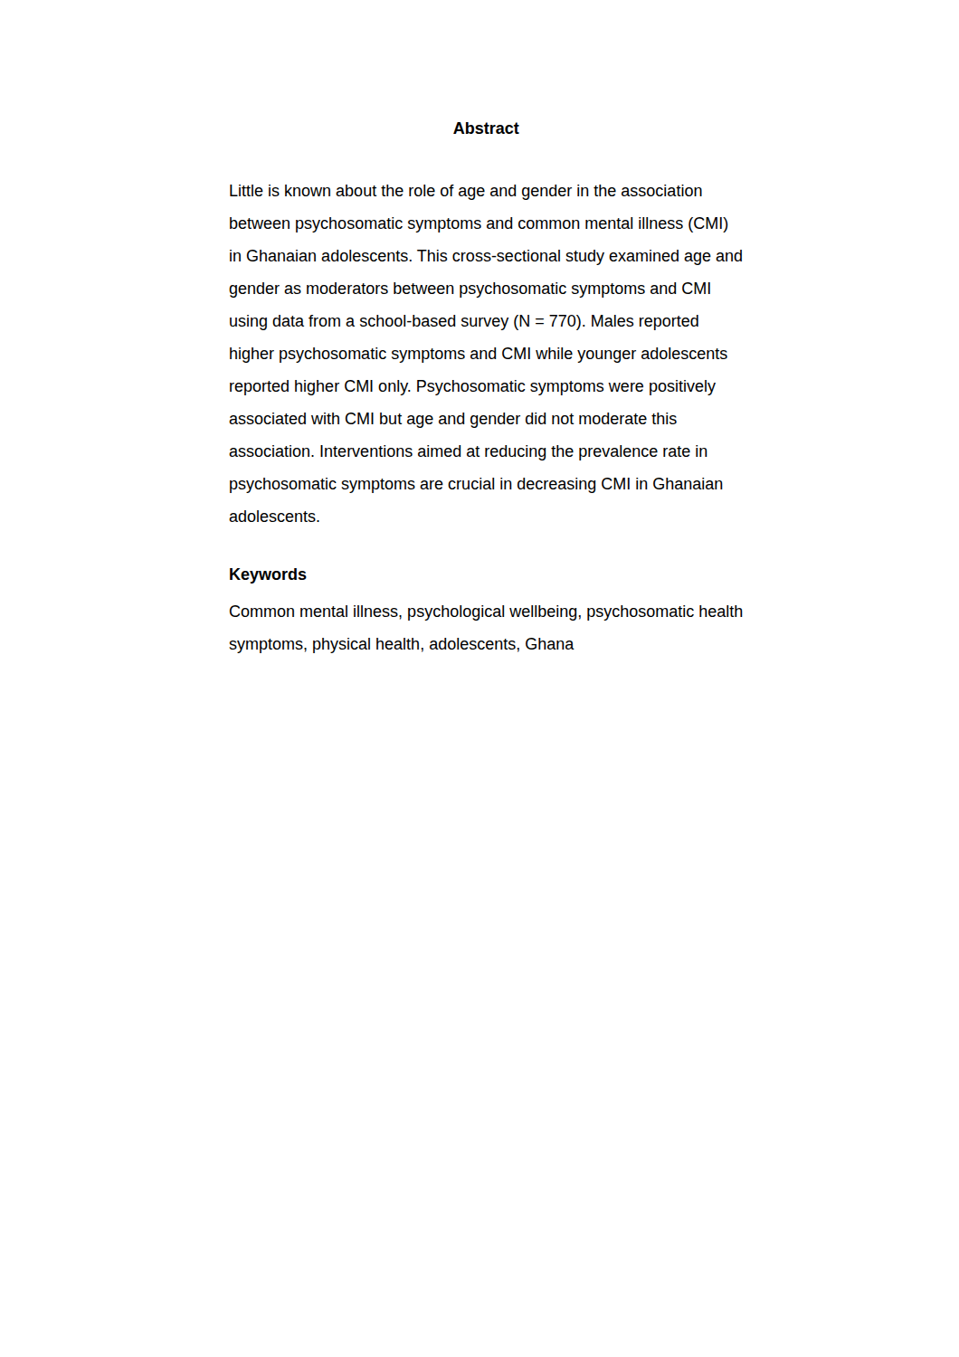Abstract
Little is known about the role of age and gender in the association between psychosomatic symptoms and common mental illness (CMI) in Ghanaian adolescents. This cross-sectional study examined age and gender as moderators between psychosomatic symptoms and CMI using data from a school-based survey (N = 770). Males reported higher psychosomatic symptoms and CMI while younger adolescents reported higher CMI only. Psychosomatic symptoms were positively associated with CMI but age and gender did not moderate this association. Interventions aimed at reducing the prevalence rate in psychosomatic symptoms are crucial in decreasing CMI in Ghanaian adolescents.
Keywords
Common mental illness, psychological wellbeing, psychosomatic health symptoms, physical health, adolescents, Ghana